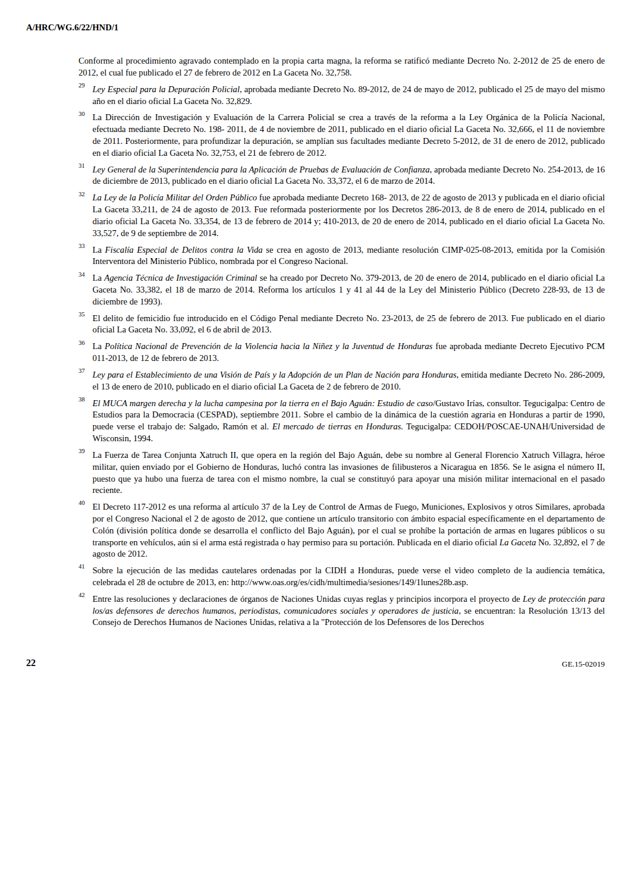A/HRC/WG.6/22/HND/1
Conforme al procedimiento agravado contemplado en la propia carta magna, la reforma se ratificó mediante Decreto No. 2-2012 de 25 de enero de 2012, el cual fue publicado el 27 de febrero de 2012 en La Gaceta No. 32,758.
29 Ley Especial para la Depuración Policial, aprobada mediante Decreto No. 89-2012, de 24 de mayo de 2012, publicado el 25 de mayo del mismo año en el diario oficial La Gaceta No. 32,829.
30 La Dirección de Investigación y Evaluación de la Carrera Policial se crea a través de la reforma a la Ley Orgánica de la Policía Nacional, efectuada mediante Decreto No. 198- 2011, de 4 de noviembre de 2011, publicado en el diario oficial La Gaceta No. 32,666, el 11 de noviembre de 2011. Posteriormente, para profundizar la depuración, se amplían sus facultades mediante Decreto 5-2012, de 31 de enero de 2012, publicado en el diario oficial La Gaceta No. 32,753, el 21 de febrero de 2012.
31 Ley General de la Superintendencia para la Aplicación de Pruebas de Evaluación de Confianza, aprobada mediante Decreto No. 254-2013, de 16 de diciembre de 2013, publicado en el diario oficial La Gaceta No. 33,372, el 6 de marzo de 2014.
32 La Ley de la Policía Militar del Orden Público fue aprobada mediante Decreto 168- 2013, de 22 de agosto de 2013 y publicada en el diario oficial La Gaceta 33,211, de 24 de agosto de 2013. Fue reformada posteriormente por los Decretos 286-2013, de 8 de enero de 2014, publicado en el diario oficial La Gaceta No. 33,354, de 13 de febrero de 2014 y; 410-2013, de 20 de enero de 2014, publicado en el diario oficial La Gaceta No. 33,527, de 9 de septiembre de 2014.
33 La Fiscalía Especial de Delitos contra la Vida se crea en agosto de 2013, mediante resolución CIMP-025-08-2013, emitida por la Comisión Interventora del Ministerio Público, nombrada por el Congreso Nacional.
34 La Agencia Técnica de Investigación Criminal se ha creado por Decreto No. 379-2013, de 20 de enero de 2014, publicado en el diario oficial La Gaceta No. 33,382, el 18 de marzo de 2014. Reforma los artículos 1 y 41 al 44 de la Ley del Ministerio Público (Decreto 228-93, de 13 de diciembre de 1993).
35 El delito de femicidio fue introducido en el Código Penal mediante Decreto No. 23-2013, de 25 de febrero de 2013. Fue publicado en el diario oficial La Gaceta No. 33,092, el 6 de abril de 2013.
36 La Política Nacional de Prevención de la Violencia hacia la Niñez y la Juventud de Honduras fue aprobada mediante Decreto Ejecutivo PCM 011-2013, de 12 de febrero de 2013.
37 Ley para el Establecimiento de una Visión de País y la Adopción de un Plan de Nación para Honduras, emitida mediante Decreto No. 286-2009, el 13 de enero de 2010, publicado en el diario oficial La Gaceta de 2 de febrero de 2010.
38 El MUCA margen derecha y la lucha campesina por la tierra en el Bajo Aguán: Estudio de caso/Gustavo Irías, consultor. Tegucigalpa: Centro de Estudios para la Democracia (CESPAD), septiembre 2011. Sobre el cambio de la dinámica de la cuestión agraria en Honduras a partir de 1990, puede verse el trabajo de: Salgado, Ramón et al. El mercado de tierras en Honduras. Tegucigalpa: CEDOH/POSCAE-UNAH/Universidad de Wisconsin, 1994.
39 La Fuerza de Tarea Conjunta Xatruch II, que opera en la región del Bajo Aguán, debe su nombre al General Florencio Xatruch Villagra, héroe militar, quien enviado por el Gobierno de Honduras, luchó contra las invasiones de filibusteros a Nicaragua en 1856. Se le asigna el número II, puesto que ya hubo una fuerza de tarea con el mismo nombre, la cual se constituyó para apoyar una misión militar internacional en el pasado reciente.
40 El Decreto 117-2012 es una reforma al artículo 37 de la Ley de Control de Armas de Fuego, Municiones, Explosivos y otros Similares, aprobada por el Congreso Nacional el 2 de agosto de 2012, que contiene un artículo transitorio con ámbito espacial específicamente en el departamento de Colón (división política donde se desarrolla el conflicto del Bajo Aguán), por el cual se prohíbe la portación de armas en lugares públicos o su transporte en vehículos, aún si el arma está registrada o hay permiso para su portación. Publicada en el diario oficial La Gaceta No. 32,892, el 7 de agosto de 2012.
41 Sobre la ejecución de las medidas cautelares ordenadas por la CIDH a Honduras, puede verse el video completo de la audiencia temática, celebrada el 28 de octubre de 2013, en: http://www.oas.org/es/cidh/multimedia/sesiones/149/1lunes28b.asp.
42 Entre las resoluciones y declaraciones de órganos de Naciones Unidas cuyas reglas y principios incorpora el proyecto de Ley de protección para los/as defensores de derechos humanos, periodistas, comunicadores sociales y operadores de justicia, se encuentran: la Resolución 13/13 del Consejo de Derechos Humanos de Naciones Unidas, relativa a la "Protección de los Defensores de los Derechos
22 GE.15-02019